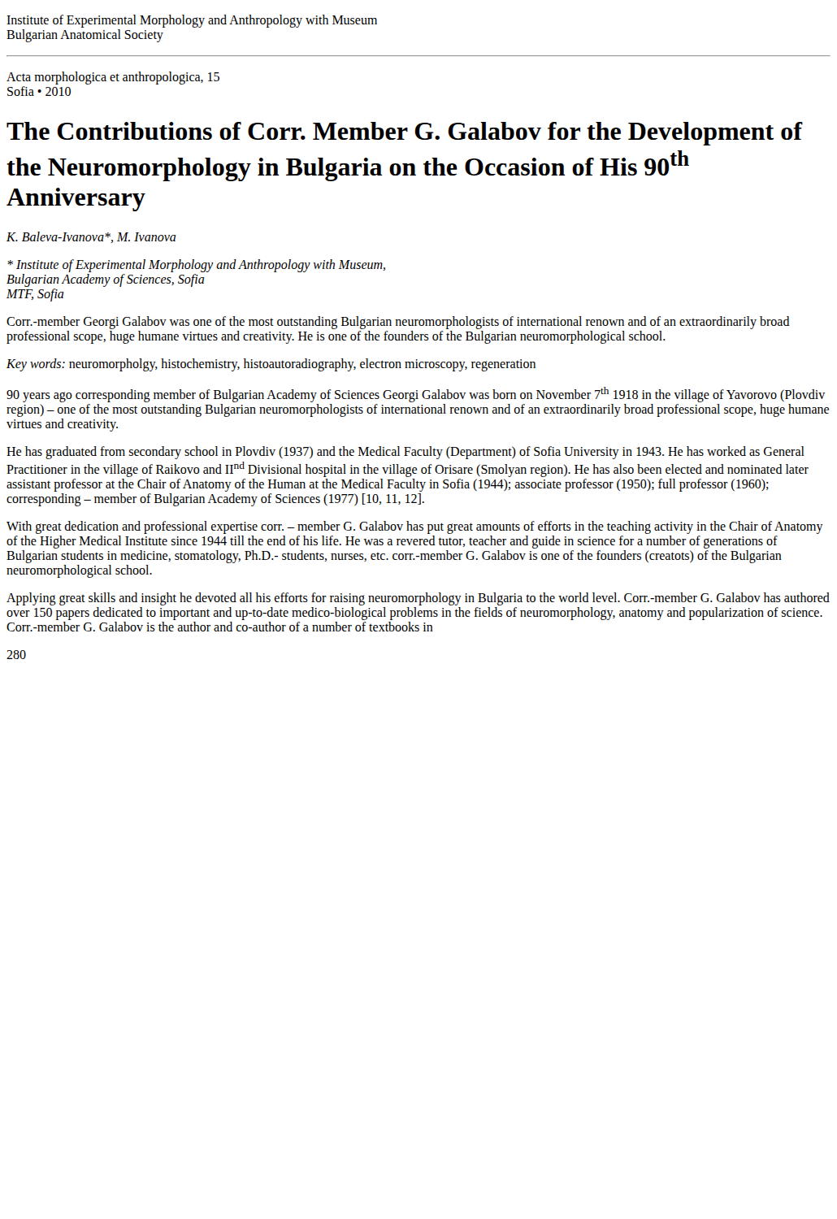Institute of Experimental Morphology and Anthropology with Museum
Bulgarian Anatomical Society
Acta morphologica et anthropologica, 15
Sofia • 2010
The Contributions of Corr. Member G. Galabov for the Development of the Neuromorphology in Bulgaria on the Occasion of His 90th Anniversary
K. Baleva-Ivanova*, M. Ivanova
* Institute of Experimental Morphology and Anthropology with Museum,
Bulgarian Academy of Sciences, Sofia
MTF, Sofia
Corr.-member Georgi Galabov was one of the most outstanding Bulgarian neuromorphologists of international renown and of an extraordinarily broad professional scope, huge humane virtues and creativity. He is one of the founders of the Bulgarian neuromorphological school.
Key words: neuromorpholgy, histochemistry, histoautoradiography, electron microscopy, regeneration
90 years ago corresponding member of Bulgarian Academy of Sciences Georgi Galabov was born on November 7th 1918 in the village of Yavorovo (Plovdiv region) – one of the most outstanding Bulgarian neuromorphologists of international renown and of an extraordinarily broad professional scope, huge humane virtues and creativity.
He has graduated from secondary school in Plovdiv (1937) and the Medical Faculty (Department) of Sofia University in 1943. He has worked as General Practitioner in the village of Raikovo and IInd Divisional hospital in the village of Orisare (Smolyan region). He has also been elected and nominated later assistant professor at the Chair of Anatomy of the Human at the Medical Faculty in Sofia (1944); associate professor (1950); full professor (1960); corresponding – member of Bulgarian Academy of Sciences (1977) [10, 11, 12].
With great dedication and professional expertise corr. – member G. Galabov has put great amounts of efforts in the teaching activity in the Chair of Anatomy of the Higher Medical Institute since 1944 till the end of his life. He was a revered tutor, teacher and guide in science for a number of generations of Bulgarian students in medicine, stomatology, Ph.D.- students, nurses, etc. corr.-member G. Galabov is one of the founders (creatots) of the Bulgarian neuromorphological school.
Applying great skills and insight he devoted all his efforts for raising neuromorphology in Bulgaria to the world level. Corr.-member G. Galabov has authored over 150 papers dedicated to important and up-to-date medico-biological problems in the fields of neuromorphology, anatomy and popularization of science. Corr.-member G. Galabov is the author and co-author of a number of textbooks in
280